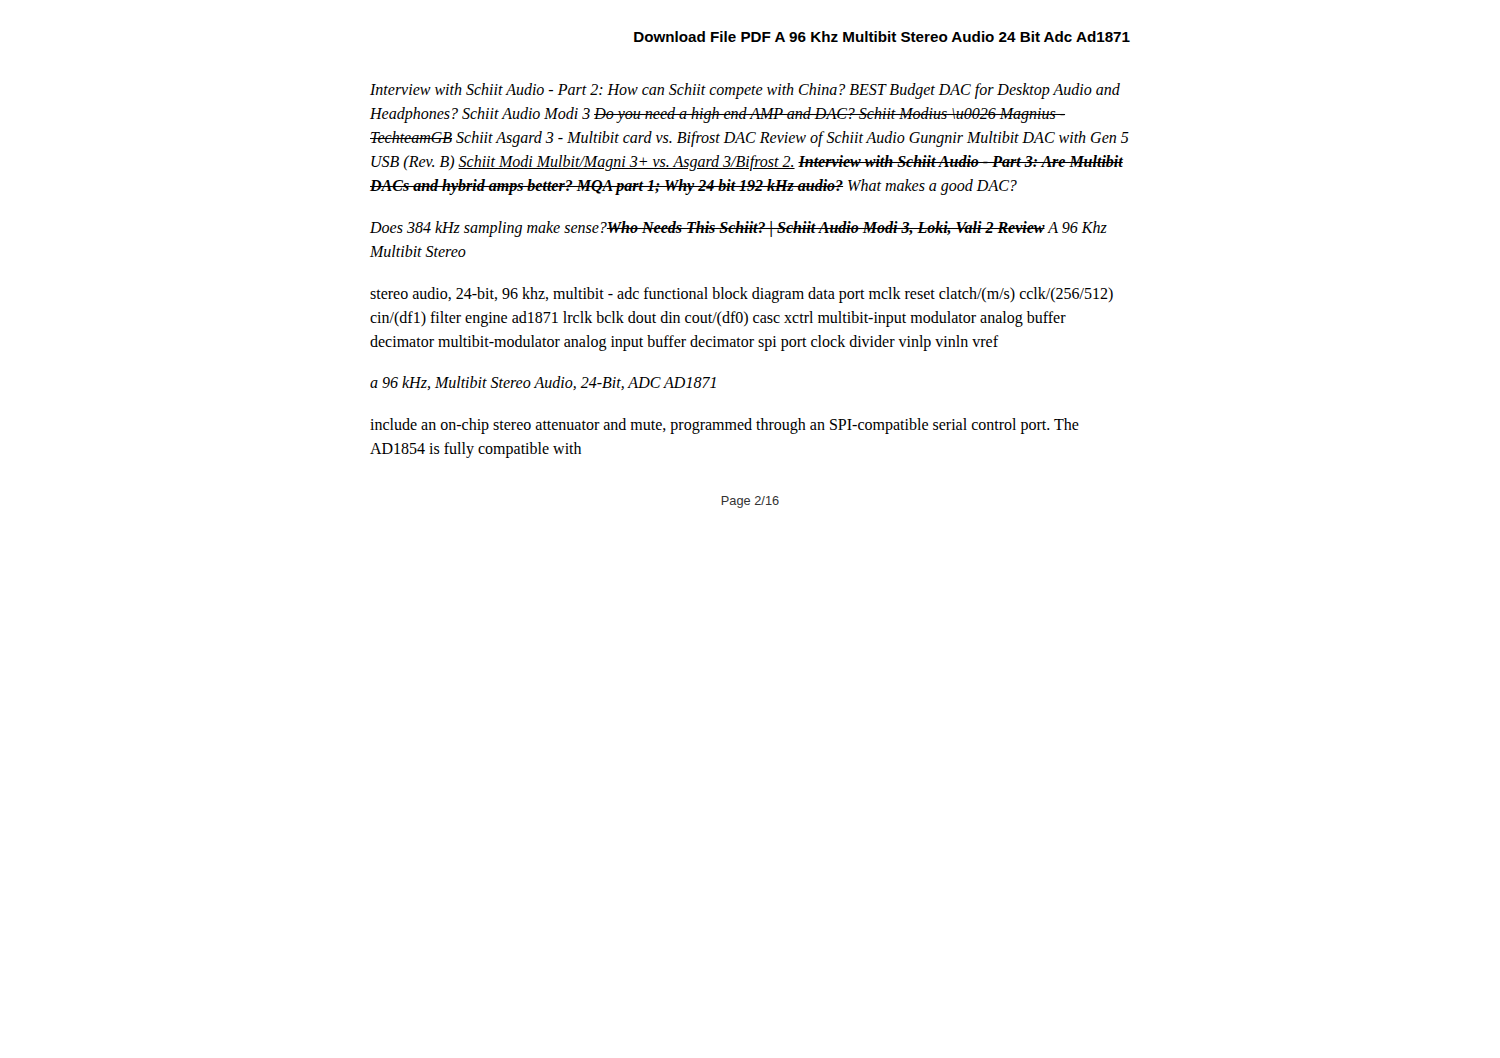Download File PDF A 96 Khz Multibit Stereo Audio 24 Bit Adc Ad1871
Interview with Schiit Audio - Part 2: How can Schiit compete with China? BEST Budget DAC for Desktop Audio and Headphones? Schiit Audio Modi 3 Do you need a high end AMP and DAC? Schiit Modius \u0026 Magnius - TechteamGB Schiit Asgard 3 - Multibit card vs. Bifrost DAC Review of Schiit Audio Gungnir Multibit DAC with Gen 5 USB (Rev. B) Schiit Modi Mulbit/Magni 3+ vs. Asgard 3/Bifrost 2. Interview with Schiit Audio - Part 3: Are Multibit DACs and hybrid amps better? MQA part 1; Why 24 bit 192 kHz audio? What makes a good DAC?
Does 384 kHz sampling make sense?Who Needs This Schiit? | Schiit Audio Modi 3, Loki, Vali 2 Review A 96 Khz Multibit Stereo
stereo audio, 24-bit, 96 khz, multibit - adc functional block diagram data port mclk reset clatch/(m/s) cclk/(256/512) cin/(df1) filter engine ad1871 lrclk bclk dout din cout/(df0) casc xctrl multibit-input modulator analog buffer decimator multibit-modulator analog input buffer decimator spi port clock divider vinlp vinln vref
a 96 kHz, Multibit Stereo Audio, 24-Bit, ADC AD1871
include an on-chip stereo attenuator and mute, programmed through an SPI-compatible serial control port. The AD1854 is fully compatible with
Page 2/16